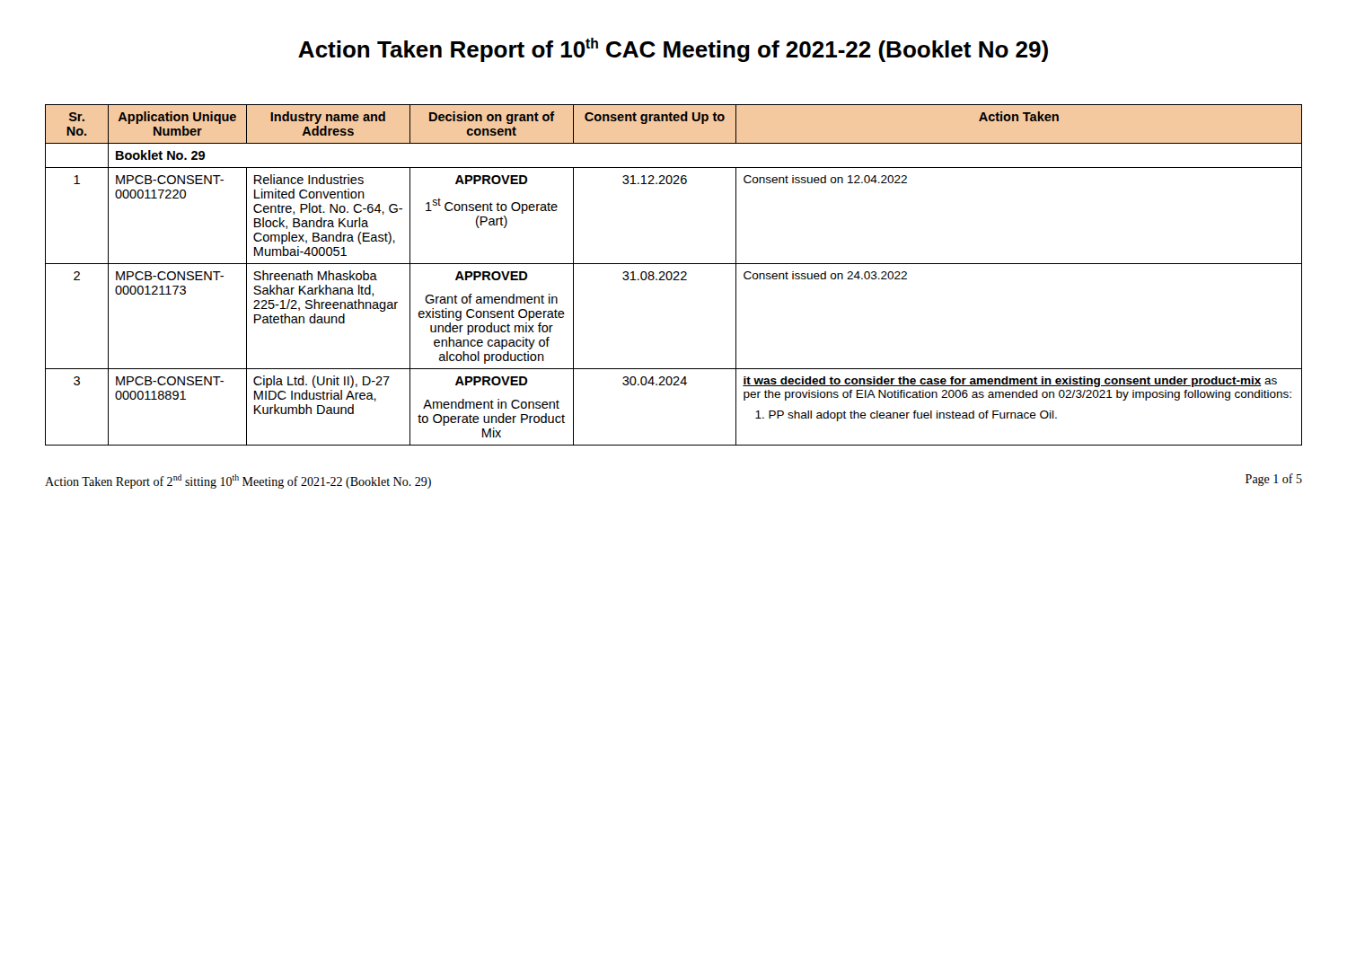Action Taken Report of 10th CAC Meeting of 2021-22 (Booklet No 29)
| Sr. No. | Application Unique Number | Industry name and Address | Decision on grant of consent | Consent granted Up to | Action Taken |
| --- | --- | --- | --- | --- | --- |
| | Booklet No. 29 |
| 1 | MPCB-CONSENT-0000117220 | Reliance Industries Limited Convention Centre, Plot. No. C-64, G-Block, Bandra Kurla Complex, Bandra (East), Mumbai-400051 | APPROVED 1 st Consent to Operate (Part) | 31.12.2026 | Consent issued on 12.04.2022 |
| 2 | MPCB-CONSENT-0000121173 | Shreenath Mhaskoba Sakhar Karkhana ltd, 225-1/2, Shreenathnagar Patethan daund | APPROVED Grant of amendment in existing Consent Operate under product mix for enhance capacity of alcohol production | 31.08.2022 | Consent issued on 24.03.2022 |
| 3 | MPCB-CONSENT-0000118891 | Cipla Ltd. (Unit II), D-27 MIDC Industrial Area, Kurkumbh Daund | APPROVED Amendment in Consent to Operate under Product Mix | 30.04.2024 | it was decided to consider the case for amendment in existing consent under product-mix as per the provisions of EIA Notification 2006 as amended on 02/3/2021 by imposing following conditions: PP shall adopt the cleaner fuel instead of Furnace Oil. |
Action Taken Report of 2nd sitting 10th Meeting of 2021-22 (Booklet No. 29)
Page 1 of 5